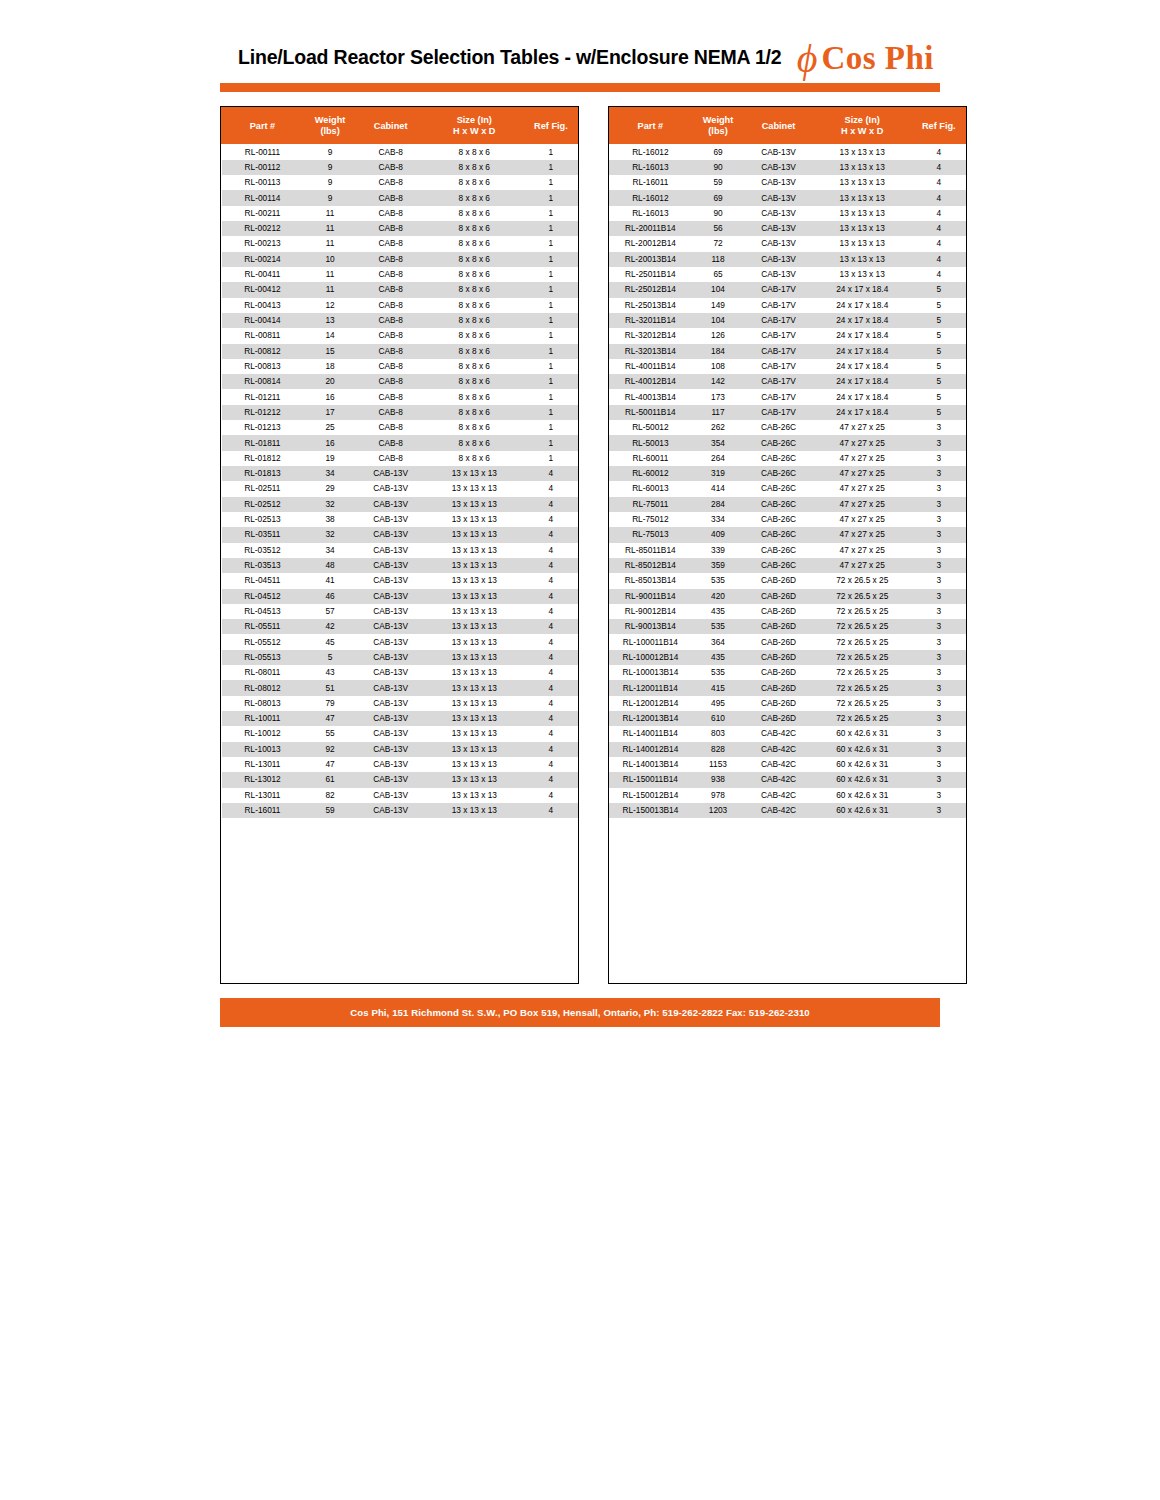Line/Load Reactor Selection Tables - w/Enclosure NEMA 1/2
ϕ Cos Phi
| Part # | Weight (lbs) | Cabinet | Size (In) H x W x D | Ref Fig. |
| --- | --- | --- | --- | --- |
| RL-00111 | 9 | CAB-8 | 8 x 8 x 6 | 1 |
| RL-00112 | 9 | CAB-8 | 8 x 8 x 6 | 1 |
| RL-00113 | 9 | CAB-8 | 8 x 8 x 6 | 1 |
| RL-00114 | 9 | CAB-8 | 8 x 8 x 6 | 1 |
| RL-00211 | 11 | CAB-8 | 8 x 8 x 6 | 1 |
| RL-00212 | 11 | CAB-8 | 8 x 8 x 6 | 1 |
| RL-00213 | 11 | CAB-8 | 8 x 8 x 6 | 1 |
| RL-00214 | 10 | CAB-8 | 8 x 8 x 6 | 1 |
| RL-00411 | 11 | CAB-8 | 8 x 8 x 6 | 1 |
| RL-00412 | 11 | CAB-8 | 8 x 8 x 6 | 1 |
| RL-00413 | 12 | CAB-8 | 8 x 8 x 6 | 1 |
| RL-00414 | 13 | CAB-8 | 8 x 8 x 6 | 1 |
| RL-00811 | 14 | CAB-8 | 8 x 8 x 6 | 1 |
| RL-00812 | 15 | CAB-8 | 8 x 8 x 6 | 1 |
| RL-00813 | 18 | CAB-8 | 8 x 8 x 6 | 1 |
| RL-00814 | 20 | CAB-8 | 8 x 8 x 6 | 1 |
| RL-01211 | 16 | CAB-8 | 8 x 8 x 6 | 1 |
| RL-01212 | 17 | CAB-8 | 8 x 8 x 6 | 1 |
| RL-01213 | 25 | CAB-8 | 8 x 8 x 6 | 1 |
| RL-01811 | 16 | CAB-8 | 8 x 8 x 6 | 1 |
| RL-01812 | 19 | CAB-8 | 8 x 8 x 6 | 1 |
| RL-01813 | 34 | CAB-13V | 13 x 13 x 13 | 4 |
| RL-02511 | 29 | CAB-13V | 13 x 13 x 13 | 4 |
| RL-02512 | 32 | CAB-13V | 13 x 13 x 13 | 4 |
| RL-02513 | 38 | CAB-13V | 13 x 13 x 13 | 4 |
| RL-03511 | 32 | CAB-13V | 13 x 13 x 13 | 4 |
| RL-03512 | 34 | CAB-13V | 13 x 13 x 13 | 4 |
| RL-03513 | 48 | CAB-13V | 13 x 13 x 13 | 4 |
| RL-04511 | 41 | CAB-13V | 13 x 13 x 13 | 4 |
| RL-04512 | 46 | CAB-13V | 13 x 13 x 13 | 4 |
| RL-04513 | 57 | CAB-13V | 13 x 13 x 13 | 4 |
| RL-05511 | 42 | CAB-13V | 13 x 13 x 13 | 4 |
| RL-05512 | 45 | CAB-13V | 13 x 13 x 13 | 4 |
| RL-05513 | 5 | CAB-13V | 13 x 13 x 13 | 4 |
| RL-08011 | 43 | CAB-13V | 13 x 13 x 13 | 4 |
| RL-08012 | 51 | CAB-13V | 13 x 13 x 13 | 4 |
| RL-08013 | 79 | CAB-13V | 13 x 13 x 13 | 4 |
| RL-10011 | 47 | CAB-13V | 13 x 13 x 13 | 4 |
| RL-10012 | 55 | CAB-13V | 13 x 13 x 13 | 4 |
| RL-10013 | 92 | CAB-13V | 13 x 13 x 13 | 4 |
| RL-13011 | 47 | CAB-13V | 13 x 13 x 13 | 4 |
| RL-13012 | 61 | CAB-13V | 13 x 13 x 13 | 4 |
| RL-13011 | 82 | CAB-13V | 13 x 13 x 13 | 4 |
| RL-16011 | 59 | CAB-13V | 13 x 13 x 13 | 4 |
| Part # | Weight (lbs) | Cabinet | Size (In) H x W x D | Ref Fig. |
| --- | --- | --- | --- | --- |
| RL-16012 | 69 | CAB-13V | 13 x 13 x 13 | 4 |
| RL-16013 | 90 | CAB-13V | 13 x 13 x 13 | 4 |
| RL-16011 | 59 | CAB-13V | 13 x 13 x 13 | 4 |
| RL-16012 | 69 | CAB-13V | 13 x 13 x 13 | 4 |
| RL-16013 | 90 | CAB-13V | 13 x 13 x 13 | 4 |
| RL-20011B14 | 56 | CAB-13V | 13 x 13 x 13 | 4 |
| RL-20012B14 | 72 | CAB-13V | 13 x 13 x 13 | 4 |
| RL-20013B14 | 118 | CAB-13V | 13 x 13 x 13 | 4 |
| RL-25011B14 | 65 | CAB-13V | 13 x 13 x 13 | 4 |
| RL-25012B14 | 104 | CAB-17V | 24 x 17 x 18.4 | 5 |
| RL-25013B14 | 149 | CAB-17V | 24 x 17 x 18.4 | 5 |
| RL-32011B14 | 104 | CAB-17V | 24 x 17 x 18.4 | 5 |
| RL-32012B14 | 126 | CAB-17V | 24 x 17 x 18.4 | 5 |
| RL-32013B14 | 184 | CAB-17V | 24 x 17 x 18.4 | 5 |
| RL-40011B14 | 108 | CAB-17V | 24 x 17 x 18.4 | 5 |
| RL-40012B14 | 142 | CAB-17V | 24 x 17 x 18.4 | 5 |
| RL-40013B14 | 173 | CAB-17V | 24 x 17 x 18.4 | 5 |
| RL-50011B14 | 117 | CAB-17V | 24 x 17 x 18.4 | 5 |
| RL-50012 | 262 | CAB-26C | 47 x 27 x 25 | 3 |
| RL-50013 | 354 | CAB-26C | 47 x 27 x 25 | 3 |
| RL-60011 | 264 | CAB-26C | 47 x 27 x 25 | 3 |
| RL-60012 | 319 | CAB-26C | 47 x 27 x 25 | 3 |
| RL-60013 | 414 | CAB-26C | 47 x 27 x 25 | 3 |
| RL-75011 | 284 | CAB-26C | 47 x 27 x 25 | 3 |
| RL-75012 | 334 | CAB-26C | 47 x 27 x 25 | 3 |
| RL-75013 | 409 | CAB-26C | 47 x 27 x 25 | 3 |
| RL-85011B14 | 339 | CAB-26C | 47 x 27 x 25 | 3 |
| RL-85012B14 | 359 | CAB-26C | 47 x 27 x 25 | 3 |
| RL-85013B14 | 535 | CAB-26D | 72 x 26.5 x 25 | 3 |
| RL-90011B14 | 420 | CAB-26D | 72 x 26.5 x 25 | 3 |
| RL-90012B14 | 435 | CAB-26D | 72 x 26.5 x 25 | 3 |
| RL-90013B14 | 535 | CAB-26D | 72 x 26.5 x 25 | 3 |
| RL-100011B14 | 364 | CAB-26D | 72 x 26.5 x 25 | 3 |
| RL-100012B14 | 435 | CAB-26D | 72 x 26.5 x 25 | 3 |
| RL-100013B14 | 535 | CAB-26D | 72 x 26.5 x 25 | 3 |
| RL-120011B14 | 415 | CAB-26D | 72 x 26.5 x 25 | 3 |
| RL-120012B14 | 495 | CAB-26D | 72 x 26.5 x 25 | 3 |
| RL-120013B14 | 610 | CAB-26D | 72 x 26.5 x 25 | 3 |
| RL-140011B14 | 803 | CAB-42C | 60 x 42.6 x 31 | 3 |
| RL-140012B14 | 828 | CAB-42C | 60 x 42.6 x 31 | 3 |
| RL-140013B14 | 1153 | CAB-42C | 60 x 42.6 x 31 | 3 |
| RL-150011B14 | 938 | CAB-42C | 60 x 42.6 x 31 | 3 |
| RL-150012B14 | 978 | CAB-42C | 60 x 42.6 x 31 | 3 |
| RL-150013B14 | 1203 | CAB-42C | 60 x 42.6 x 31 | 3 |
Cos Phi, 151 Richmond St. S.W., PO Box 519, Hensall, Ontario, Ph: 519-262-2822 Fax: 519-262-2310